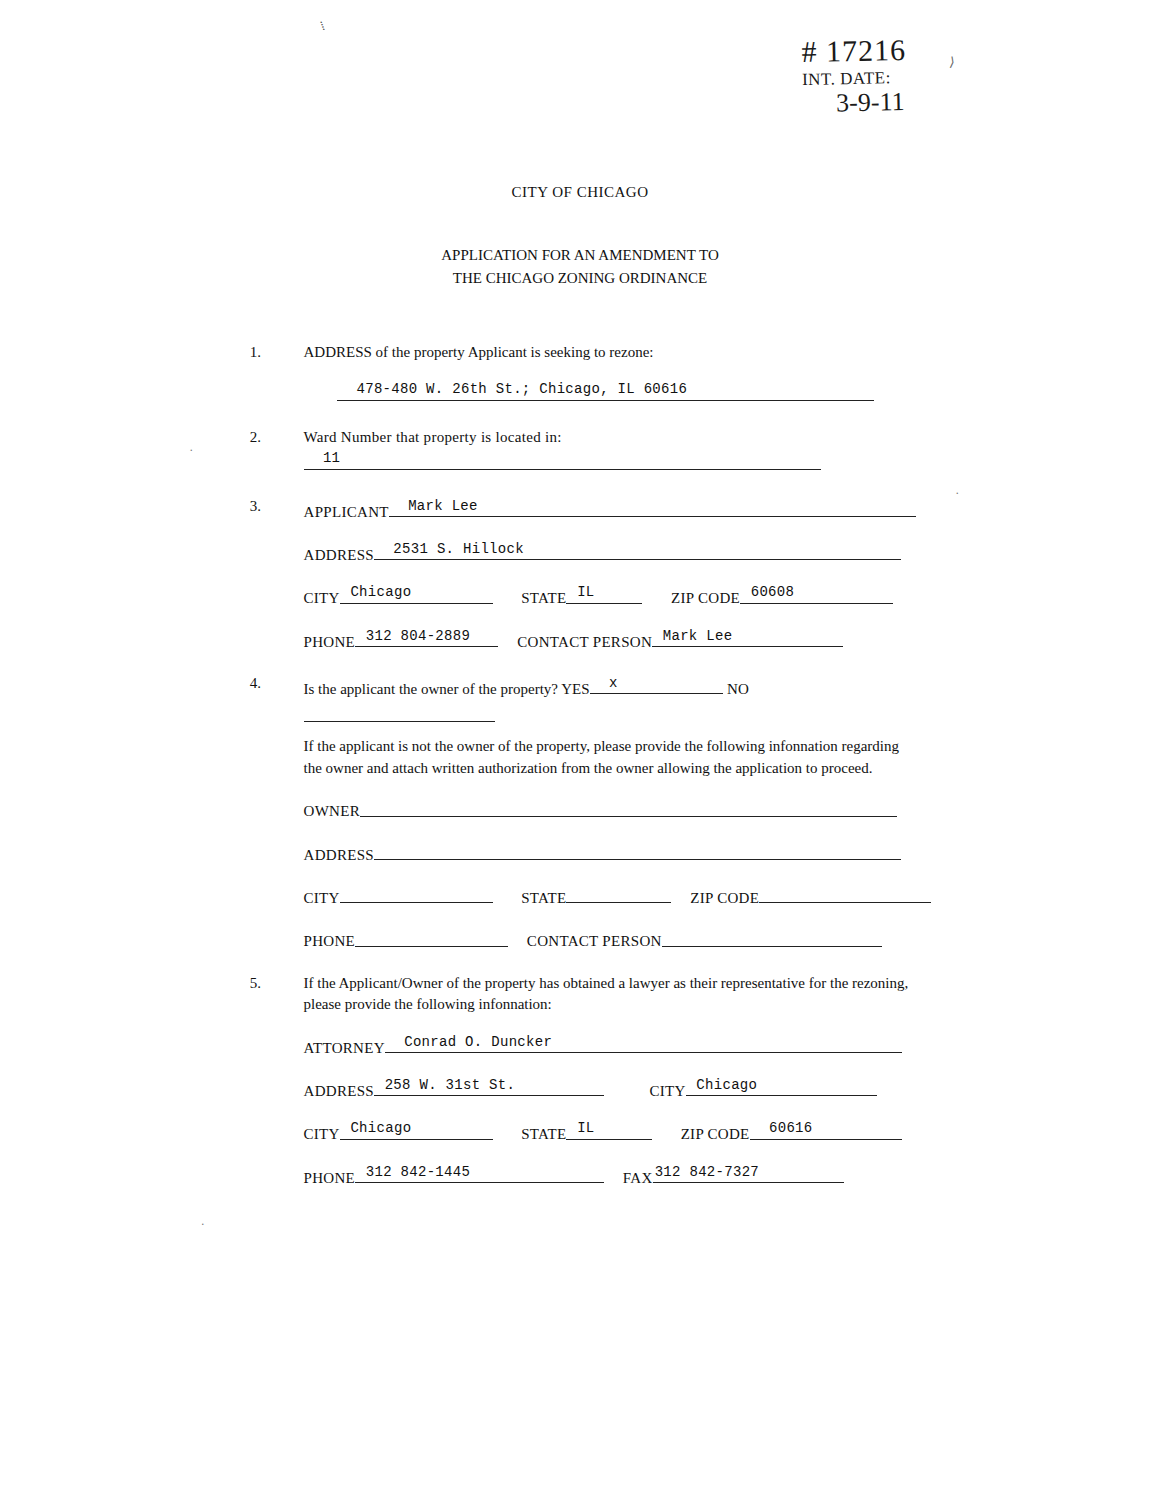⁞
⟩
·
·
·
# 17216
INT. DATE:
3-9-11
CITY OF CHICAGO
APPLICATION FOR AN AMENDMENT TO
THE CHICAGO ZONING ORDINANCE
1.
ADDRESS of the property Applicant is seeking to rezone:
478-480 W. 26th St.; Chicago, IL 60616
2.
Ward Number that property is located in: 11
3.
APPLICANT Mark Lee
ADDRESS 2531 S. Hillock
CITY Chicago STATE IL ZIP CODE 60608
PHONE 312 804-2889 CONTACT PERSON Mark Lee
4.
Is the applicant the owner of the property? YES x NO
If the applicant is not the owner of the property, please provide the following infonnation regarding the owner and attach written authorization from the owner allowing the application to proceed.
OWNER
ADDRESS
CITY STATE ZIP CODE
PHONE CONTACT PERSON
5.
If the Applicant/Owner of the property has obtained a lawyer as their representative for the rezoning, please provide the following infonnation:
ATTORNEY Conrad O. Duncker
ADDRESS 258 W. 31st St. CITY Chicago
CITY Chicago STATE IL ZIP CODE 60616
PHONE 312 842-1445 FAX 312 842-7327